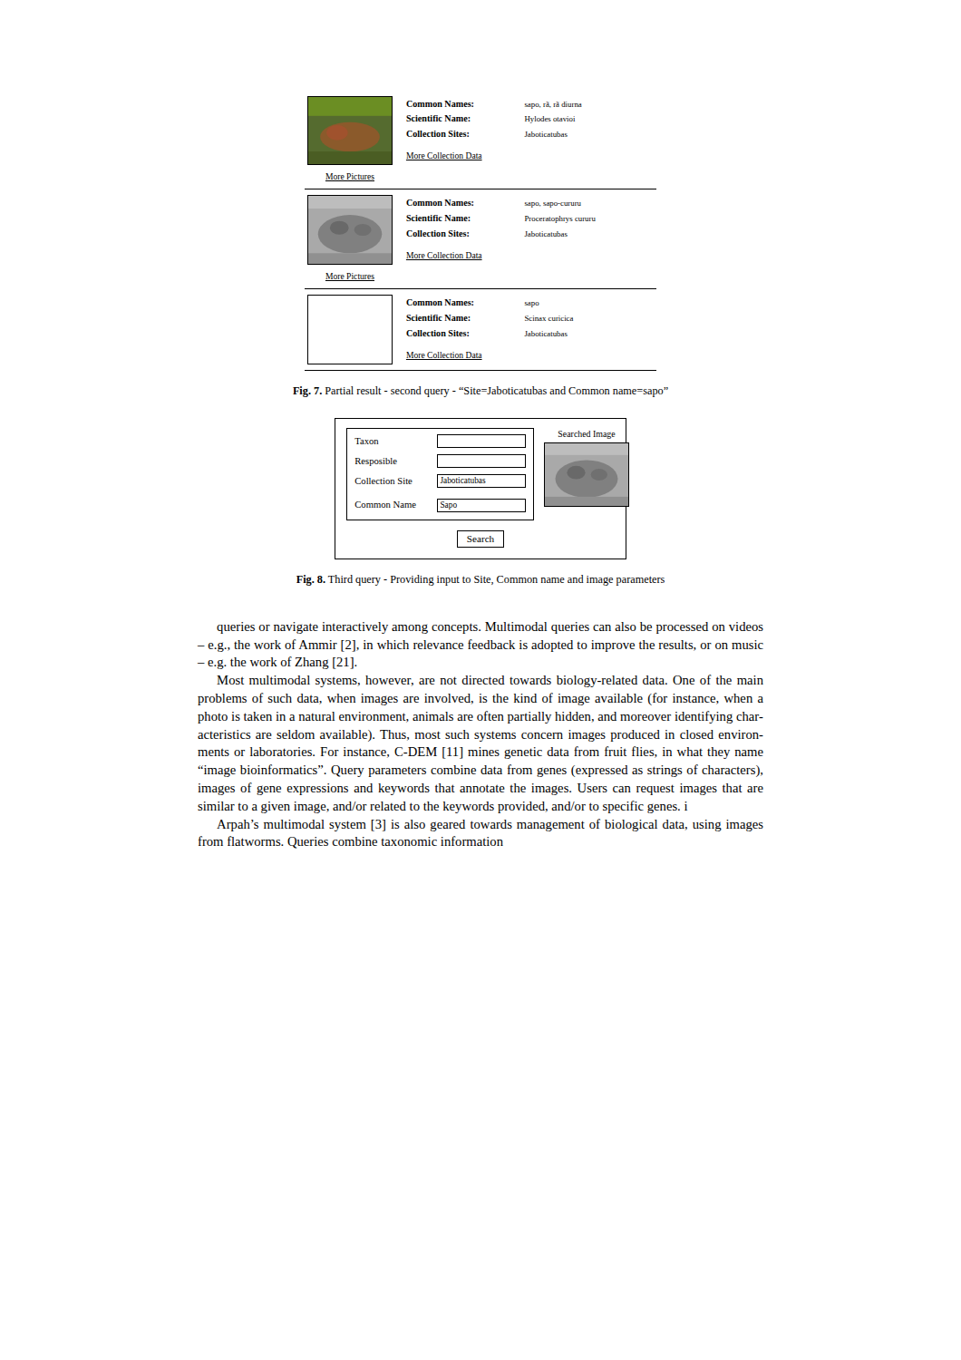More Pictures
Common Names: sapo, rã, rã diurna
Scientific Name: Hylodes otavioi
Collection Sites: Jaboticatubas
More Collection Data
More Pictures
Common Names: sapo, sapo-cururu
Scientific Name: Proceratophrys cururu
Collection Sites: Jaboticatubas
More Collection Data
Common Names: sapo
Scientific Name: Scinax curicica
Collection Sites: Jaboticatubas
More Collection Data
Fig. 7. Partial result - second query - “Site=Jaboticatubas and Common name=sapo”
Taxon
Resposible
Collection Site Jaboticatubas
Common Name Sapo
Searched Image
Search
Fig. 8. Third query - Providing input to Site, Common name and image parameters
queries or navigate interactively among concepts. Multimodal queries can also be processed on videos – e.g., the work of Ammir [2], in which relevance feedback is adopted to improve the results, or on music – e.g. the work of Zhang [21].
Most multimodal systems, however, are not directed towards biology-related data. One of the main problems of such data, when images are involved, is the kind of image available (for instance, when a photo is taken in a natural environment, animals are often partially hidden, and moreover identifying characteristics are seldom available). Thus, most such systems concern images produced in closed environments or laboratories. For instance, C-DEM [11] mines genetic data from fruit flies, in what they name “image bioinformatics”. Query parameters combine data from genes (expressed as strings of characters), images of gene expressions and keywords that annotate the images. Users can request images that are similar to a given image, and/or related to the keywords provided, and/or to specific genes. i
Arpah’s multimodal system [3] is also geared towards management of biological data, using images from flatworms. Queries combine taxonomic information